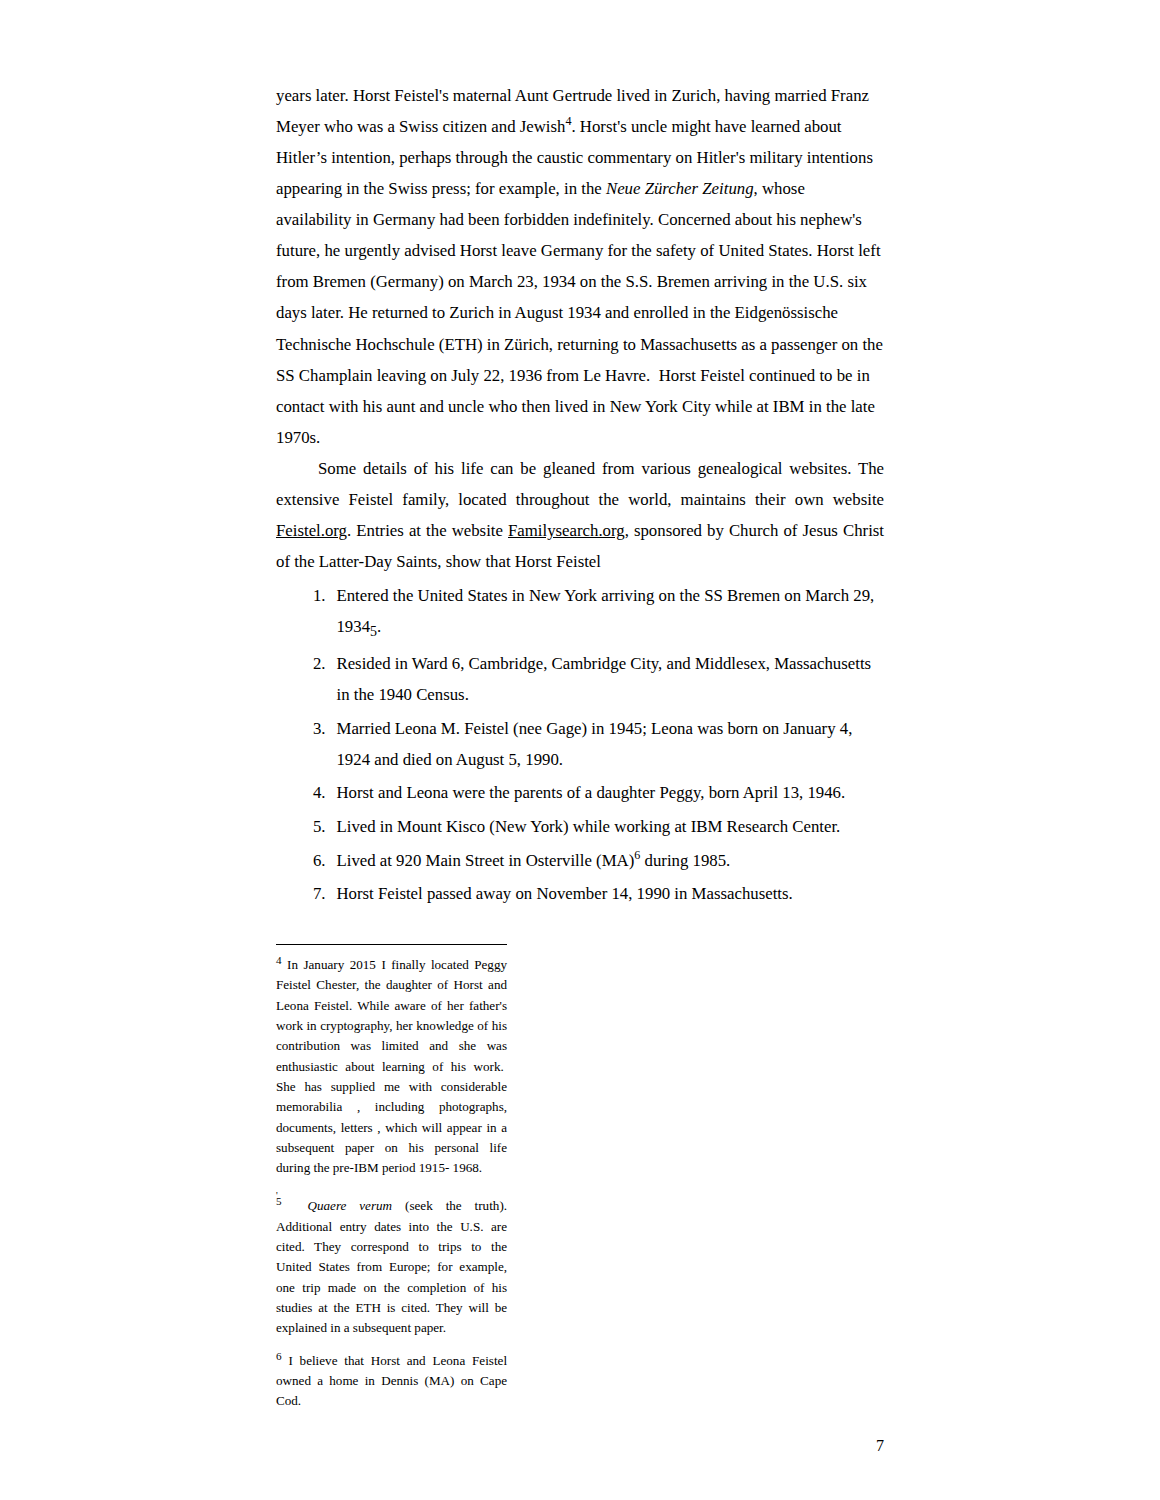years later. Horst Feistel's maternal Aunt Gertrude lived in Zurich, having married Franz Meyer who was a Swiss citizen and Jewish4. Horst's uncle might have learned about Hitler’s intention, perhaps through the caustic commentary on Hitler's military intentions appearing in the Swiss press; for example, in the Neue Zürcher Zeitung, whose availability in Germany had been forbidden indefinitely. Concerned about his nephew's future, he urgently advised Horst leave Germany for the safety of United States. Horst left from Bremen (Germany) on March 23, 1934 on the S.S. Bremen arriving in the U.S. six days later. He returned to Zurich in August 1934 and enrolled in the Eidgenössische Technische Hochschule (ETH) in Zürich, returning to Massachusetts as a passenger on the SS Champlain leaving on July 22, 1936 from Le Havre. Horst Feistel continued to be in contact with his aunt and uncle who then lived in New York City while at IBM in the late 1970s.
Some details of his life can be gleaned from various genealogical websites. The extensive Feistel family, located throughout the world, maintains their own website Feistel.org. Entries at the website Familysearch.org, sponsored by Church of Jesus Christ of the Latter-Day Saints, show that Horst Feistel
Entered the United States in New York arriving on the SS Bremen on March 29, 19345.
Resided in Ward 6, Cambridge, Cambridge City, and Middlesex, Massachusetts in the 1940 Census.
Married Leona M. Feistel (nee Gage) in 1945; Leona was born on January 4, 1924 and died on August 5, 1990.
Horst and Leona were the parents of a daughter Peggy, born April 13, 1946.
Lived in Mount Kisco (New York) while working at IBM Research Center.
Lived at 920 Main Street in Osterville (MA)6 during 1985.
Horst Feistel passed away on November 14, 1990 in Massachusetts.
4 In January 2015 I finally located Peggy Feistel Chester, the daughter of Horst and Leona Feistel. While aware of her father's work in cryptography, her knowledge of his contribution was limited and she was enthusiastic about learning of his work. She has supplied me with considerable memorabilia , including photographs, documents, letters , which will appear in a subsequent paper on his personal life during the pre-IBM period 1915- 1968.
'
5 Quaere verum (seek the truth). Additional entry dates into the U.S. are cited. They correspond to trips to the United States from Europe; for example, one trip made on the completion of his studies at the ETH is cited. They will be explained in a subsequent paper.
6 I believe that Horst and Leona Feistel owned a home in Dennis (MA) on Cape Cod.
7